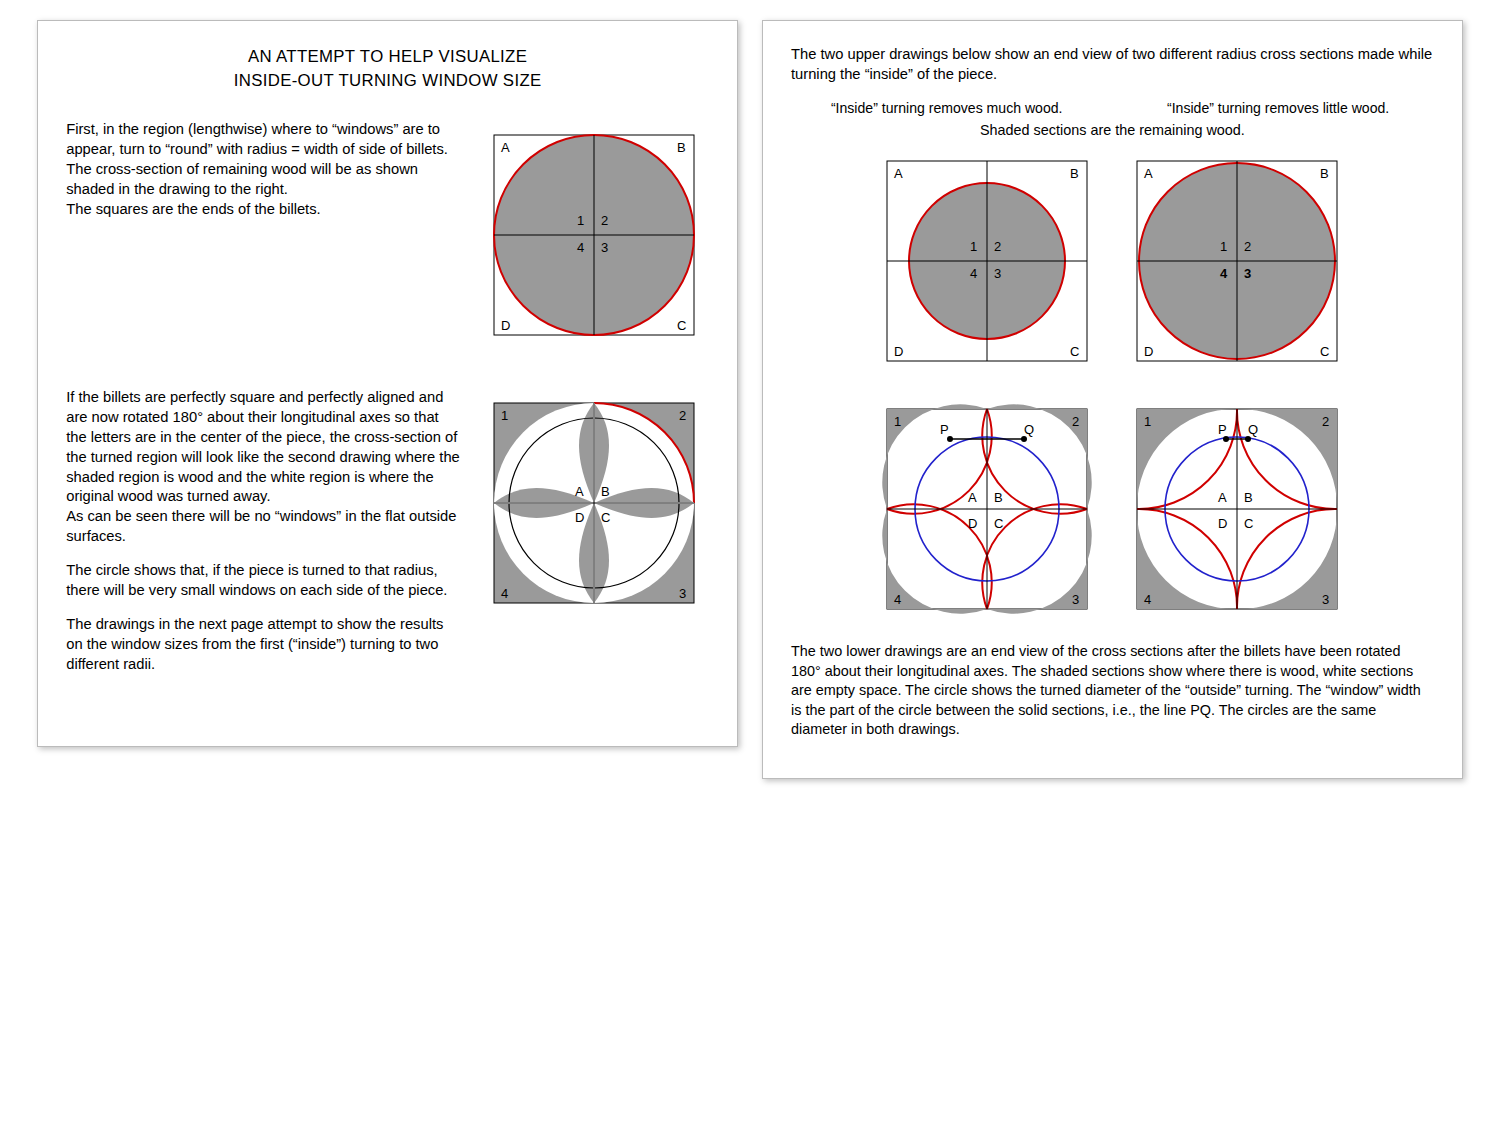An attempt to help visualize
inside-out turning window size
First, in the region (lengthwise) where to “windows” are to appear, turn to “round” with radius = width of side of billets. The cross-section of remaining wood will be as shown shaded in the drawing to the right.
The squares are the ends of the billets.
A B D C 1 2 4 3
If the billets are perfectly square and perfectly aligned and are now rotated 180° about their longitudinal axes so that the letters are in the center of the piece, the cross-section of the turned region will look like the second drawing where the shaded region is wood and the white region is where the original wood was turned away.
As can be seen there will be no “windows” in the flat outside surfaces.
The circle shows that, if the piece is turned to that radius, there will be very small windows on each side of the piece.
The drawings in the next page attempt to show the results on the window sizes from the first (“inside”) turning to two different radii.
1 2 4 3 A B D C
The two upper drawings below show an end view of two different radius cross sections made while turning the “inside” of the piece.
“Inside” turning removes much wood.
“Inside” turning removes little wood.
Shaded sections are the remaining wood.
A B D C 1 2 4 3 A B D C 1 2 4 3
P Q 1 2 4 3 A B D C P Q 1 2 4 3 A B D C
The two lower drawings are an end view of the cross sections after the billets have been rotated 180° about their longitudinal axes. The shaded sections show where there is wood, white sections are empty space. The circle shows the turned diameter of the “outside” turning. The “window” width is the part of the circle between the solid sections, i.e., the line PQ. The circles are the same diameter in both drawings.